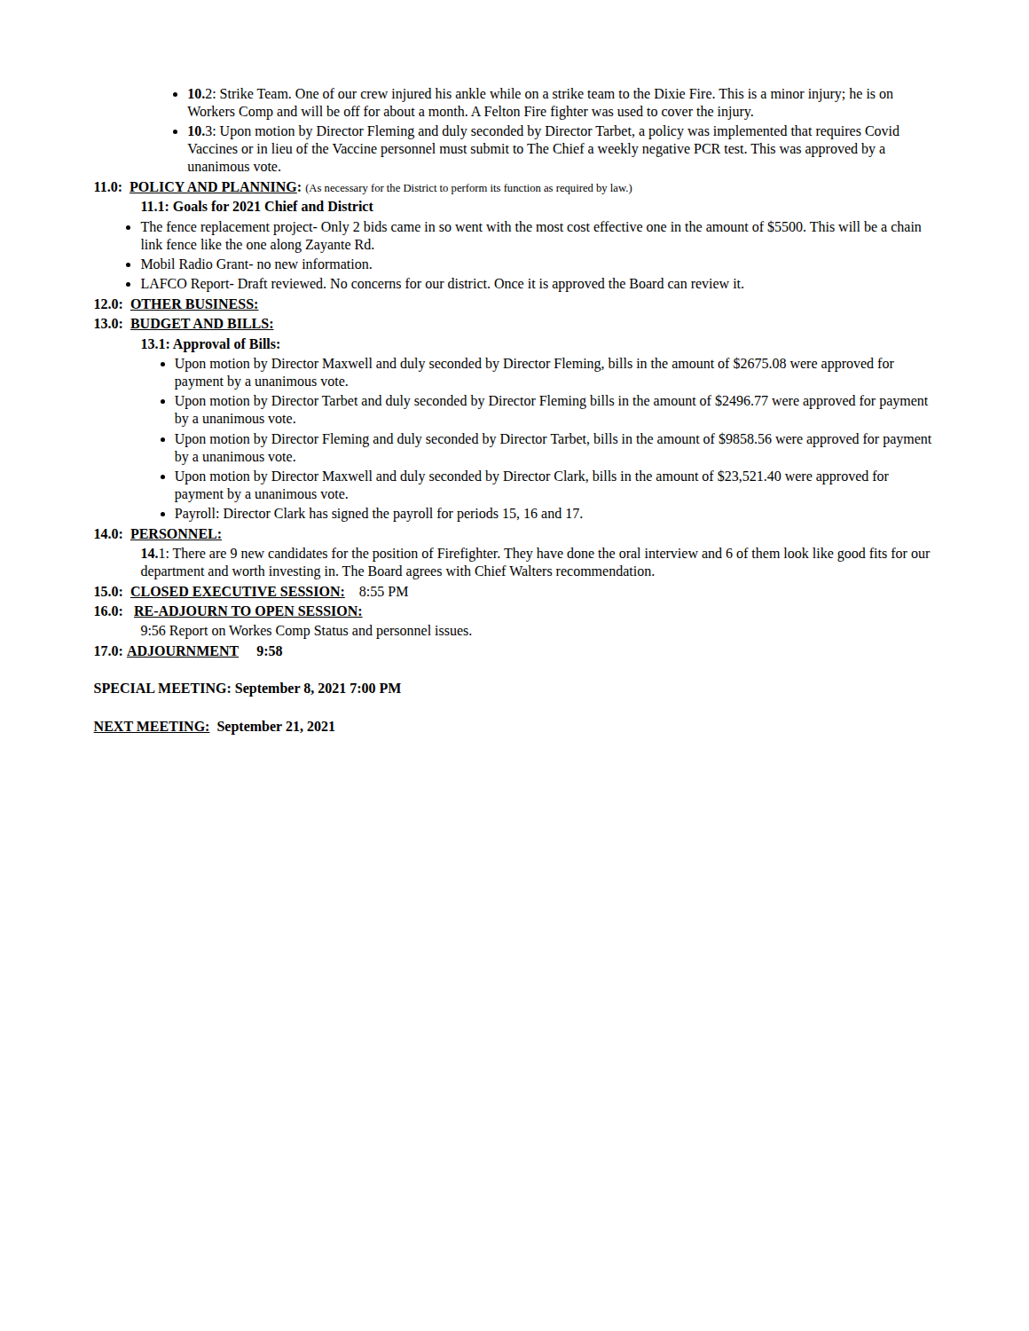10. 2: Strike Team. One of our crew injured his ankle while on a strike team to the Dixie Fire. This is a minor injury; he is on Workers Comp and will be off for about a month. A Felton Fire fighter was used to cover the injury.
10. 3: Upon motion by Director Fleming and duly seconded by Director Tarbet, a policy was implemented that requires Covid Vaccines or in lieu of the Vaccine personnel must submit to The Chief a weekly negative PCR test. This was approved by a unanimous vote.
11.0: POLICY AND PLANNING: (As necessary for the District to perform its function as required by law.)
11.1: Goals for 2021 Chief and District
The fence replacement project- Only 2 bids came in so went with the most cost effective one in the amount of $5500. This will be a chain link fence like the one along Zayante Rd.
Mobil Radio Grant- no new information.
LAFCO Report- Draft reviewed. No concerns for our district. Once it is approved the Board can review it.
12.0: OTHER BUSINESS:
13.0: BUDGET AND BILLS:
13.1: Approval of Bills:
Upon motion by Director Maxwell and duly seconded by Director Fleming, bills in the amount of $2675.08 were approved for payment by a unanimous vote.
Upon motion by Director Tarbet and duly seconded by Director Fleming bills in the amount of $2496.77 were approved for payment by a unanimous vote.
Upon motion by Director Fleming and duly seconded by Director Tarbet, bills in the amount of $9858.56 were approved for payment by a unanimous vote.
Upon motion by Director Maxwell and duly seconded by Director Clark, bills in the amount of $23,521.40 were approved for payment by a unanimous vote.
Payroll: Director Clark has signed the payroll for periods 15, 16 and 17.
14.0: PERSONNEL:
14. 1: There are 9 new candidates for the position of Firefighter. They have done the oral interview and 6 of them look like good fits for our department and worth investing in. The Board agrees with Chief Walters recommendation.
15.0: CLOSED EXECUTIVE SESSION: 8:55 PM
16.0: RE-ADJOURN TO OPEN SESSION:
9:56 Report on Workes Comp Status and personnel issues.
17.0: ADJOURNMENT 9:58
SPECIAL MEETING: September 8, 2021 7:00 PM
NEXT MEETING: September 21, 2021